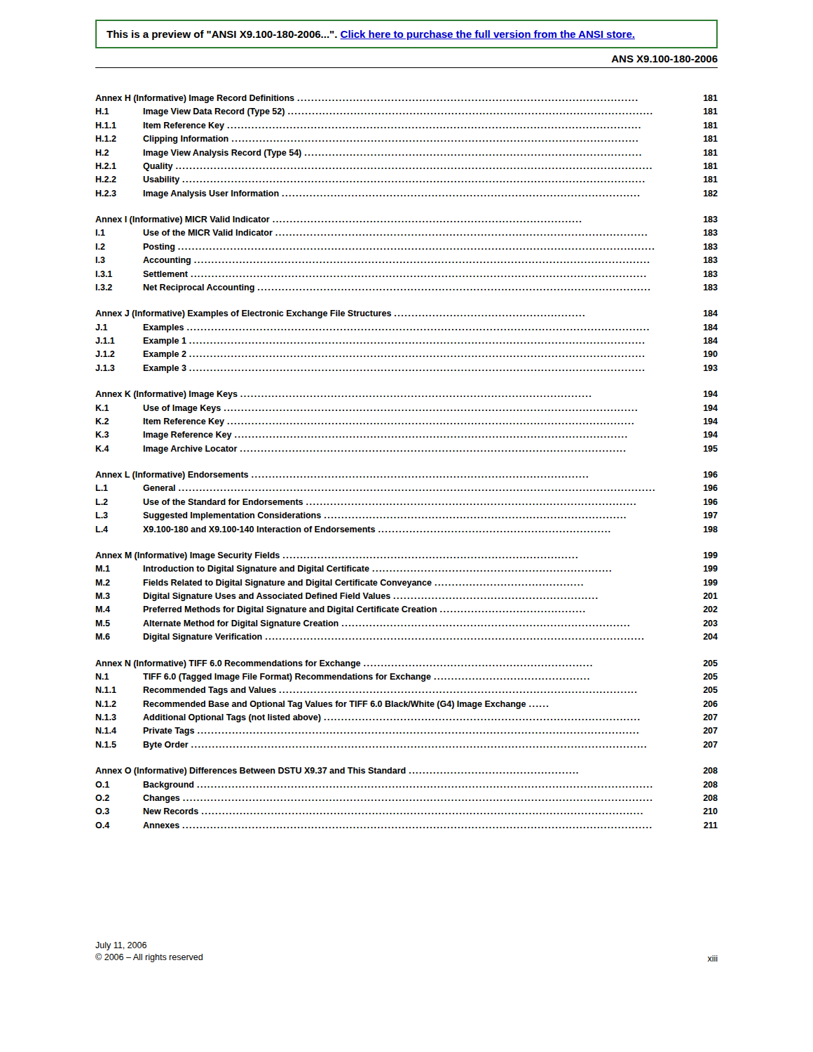This is a preview of "ANSI X9.100-180-2006...". Click here to purchase the full version from the ANSI store.
ANS X9.100-180-2006
Annex H (Informative) Image Record Definitions .................................................................................................. 181
H.1 Image View Data Record (Type 52) ......................................................................................................... 181
H.1.1 Item Reference Key ....................................................................................................................... 181
H.1.2 Clipping Information ..................................................................................................................... 181
H.2 Image View Analysis Record (Type 54) ................................................................................................. 181
H.2.1 Quality ......................................................................................................................................... 181
H.2.2 Usability ..................................................................................................................................... 181
H.2.3 Image Analysis User Information ....................................................................................................... 182
Annex I (Informative) MICR Valid Indicator ......................................................................................... 183
I.1 Use of the MICR Valid Indicator ........................................................................................................... 183
I.2 Posting ......................................................................................................................................... 183
I.3 Accounting ................................................................................................................................... 183
I.3.1 Settlement ................................................................................................................................... 183
I.3.2 Net Reciprocal Accounting ................................................................................................................. 183
Annex J (Informative) Examples of Electronic Exchange File Structures ....................................................... 184
J.1 Examples ..................................................................................................................................... 184
J.1.1 Example 1 ................................................................................................................................... 184
J.1.2 Example 2 ................................................................................................................................... 190
J.1.3 Example 3 ................................................................................................................................... 193
Annex K (Informative) Image Keys ..................................................................................................... 194
K.1 Use of Image Keys ....................................................................................................................... 194
K.2 Item Reference Key ..................................................................................................................... 194
K.3 Image Reference Key ................................................................................................................. 194
K.4 Image Archive Locator ............................................................................................................... 195
Annex L (Informative) Endorsements ................................................................................................. 196
L.1 General ......................................................................................................................................... 196
L.2 Use of the Standard for Endorsements ............................................................................................... 196
L.3 Suggested Implementation Considerations ....................................................................................... 197
L.4 X9.100-180 and X9.100-140 Interaction of Endorsements ................................................................... 198
Annex M (Informative) Image Security Fields ..................................................................................... 199
M.1 Introduction to Digital Signature and Digital Certificate ..................................................................... 199
M.2 Fields Related to Digital Signature and Digital Certificate Conveyance ........................................... 199
M.3 Digital Signature Uses and Associated Defined Field Values ........................................................... 201
M.4 Preferred Methods for Digital Signature and Digital Certificate Creation .......................................... 202
M.5 Alternate Method for Digital Signature Creation ................................................................................... 203
M.6 Digital Signature Verification ............................................................................................................. 204
Annex N (Informative) TIFF 6.0 Recommendations for Exchange .................................................................. 205
N.1 TIFF 6.0 (Tagged Image File Format) Recommendations for Exchange ............................................. 205
N.1.1 Recommended Tags and Values ....................................................................................................... 205
N.1.2 Recommended Base and Optional Tag Values for TIFF 6.0 Black/White (G4) Image Exchange ...... 206
N.1.3 Additional Optional Tags (not listed above) ........................................................................................... 207
N.1.4 Private Tags ............................................................................................................................... 207
N.1.5 Byte Order ................................................................................................................................... 207
Annex O (Informative) Differences Between DSTU X9.37 and This Standard ................................................. 208
O.1 Background ................................................................................................................................... 208
O.2 Changes ....................................................................................................................................... 208
O.3 New Records ............................................................................................................................... 210
O.4 Annexes ....................................................................................................................................... 211
July 11, 2006
© 2006 – All rights reserved
xiii